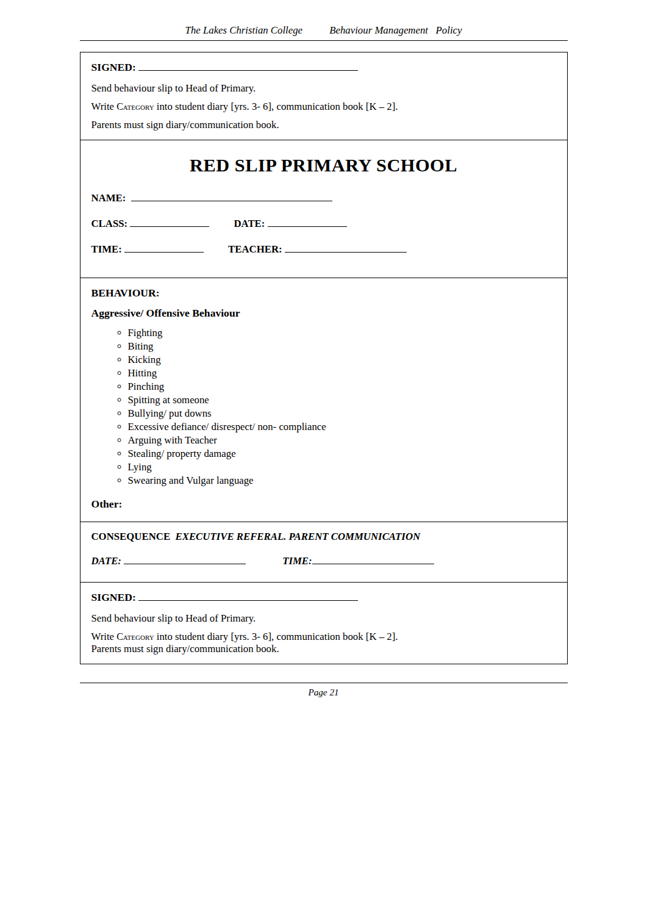The Lakes Christian College Behaviour Management Policy
SIGNED:
Send behaviour slip to Head of Primary.
Write Category into student diary [yrs. 3- 6], communication book [K – 2].
Parents must sign diary/communication book.
RED SLIP PRIMARY SCHOOL
NAME:
CLASS:
DATE:
TIME:
TEACHER:
BEHAVIOUR:
Aggressive/ Offensive Behaviour
Fighting
Biting
Kicking
Hitting
Pinching
Spitting at someone
Bullying/ put downs
Excessive defiance/ disrespect/ non- compliance
Arguing with Teacher
Stealing/ property damage
Lying
Swearing and Vulgar language
Other:
CONSEQUENCE EXECUTIVE REFERAL. PARENT COMMUNICATION
DATE:
TIME:
SIGNED:
Send behaviour slip to Head of Primary.
Write Category into student diary [yrs. 3- 6], communication book [K – 2].
Parents must sign diary/communication book.
Page 21